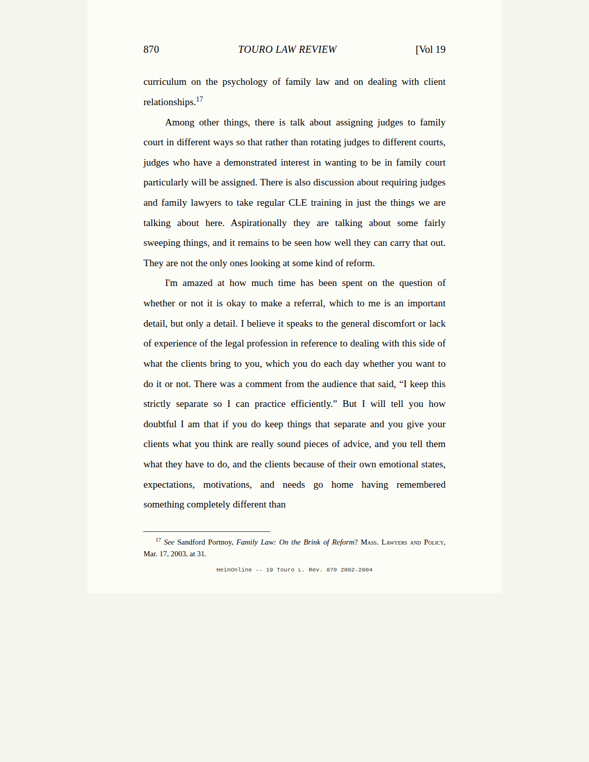870 TOURO LAW REVIEW [Vol 19
curriculum on the psychology of family law and on dealing with client relationships.17
Among other things, there is talk about assigning judges to family court in different ways so that rather than rotating judges to different courts, judges who have a demonstrated interest in wanting to be in family court particularly will be assigned. There is also discussion about requiring judges and family lawyers to take regular CLE training in just the things we are talking about here. Aspirationally they are talking about some fairly sweeping things, and it remains to be seen how well they can carry that out. They are not the only ones looking at some kind of reform.
I'm amazed at how much time has been spent on the question of whether or not it is okay to make a referral, which to me is an important detail, but only a detail. I believe it speaks to the general discomfort or lack of experience of the legal profession in reference to dealing with this side of what the clients bring to you, which you do each day whether you want to do it or not. There was a comment from the audience that said, “I keep this strictly separate so I can practice efficiently.” But I will tell you how doubtful I am that if you do keep things that separate and you give your clients what you think are really sound pieces of advice, and you tell them what they have to do, and the clients because of their own emotional states, expectations, motivations, and needs go home having remembered something completely different than
17 See Sandford Portnoy, Family Law: On the Brink of Reform? Mass. Lawyers and Policy, Mar. 17, 2003, at 31.
HeinOnline -- 19 Touro L. Rev. 870 2002-2004